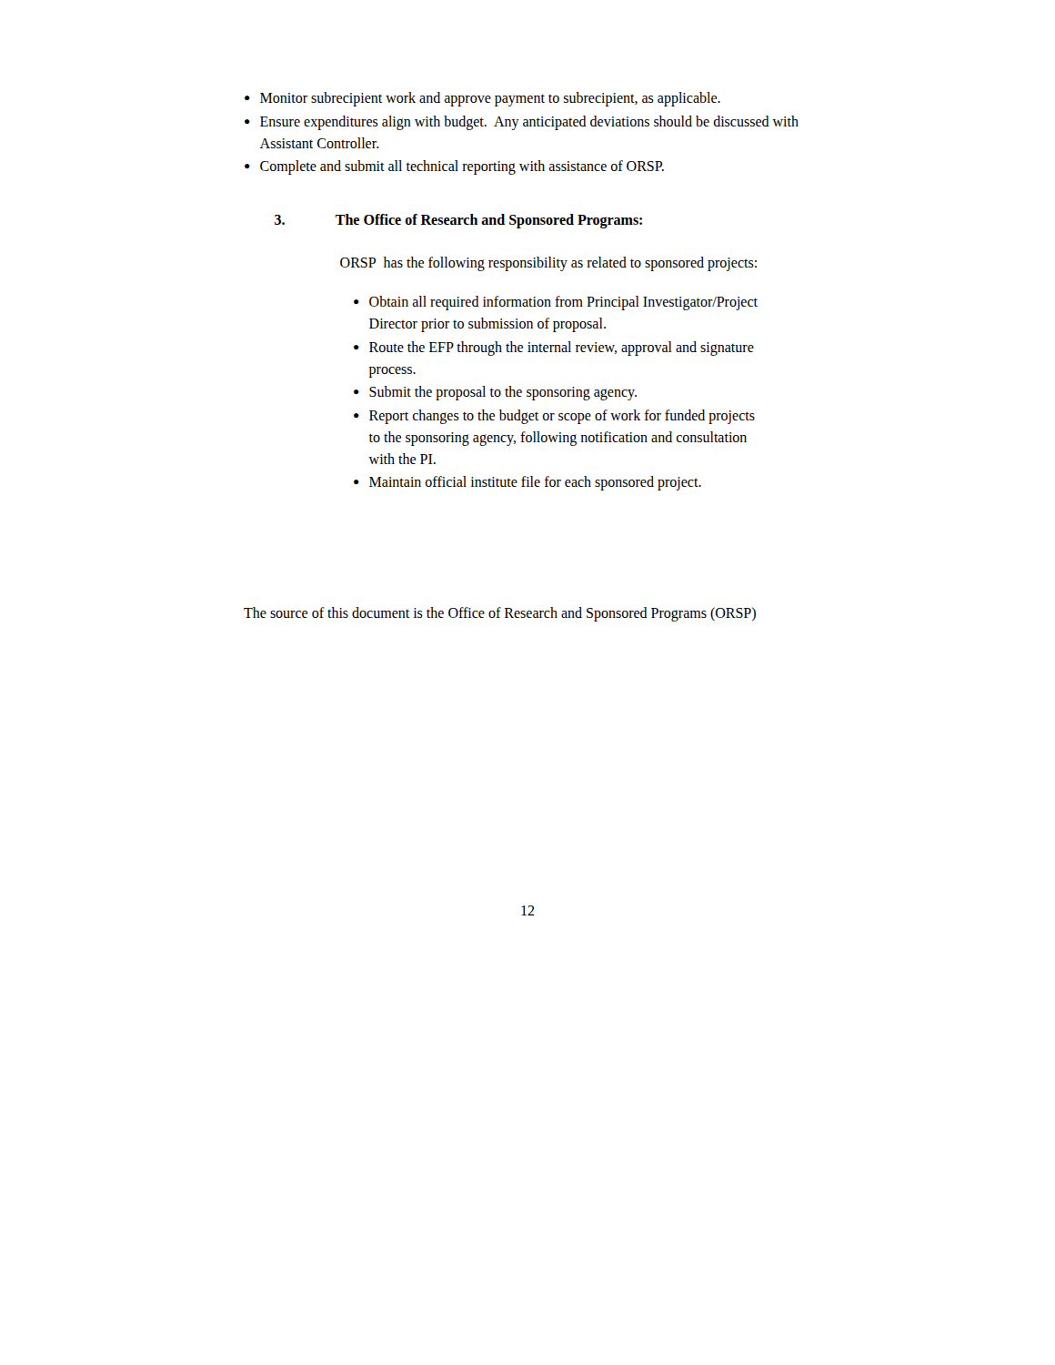Monitor subrecipient work and approve payment to subrecipient, as applicable.
Ensure expenditures align with budget. Any anticipated deviations should be discussed with Assistant Controller.
Complete and submit all technical reporting with assistance of ORSP.
3. The Office of Research and Sponsored Programs:
ORSP has the following responsibility as related to sponsored projects:
Obtain all required information from Principal Investigator/Project Director prior to submission of proposal.
Route the EFP through the internal review, approval and signature process.
Submit the proposal to the sponsoring agency.
Report changes to the budget or scope of work for funded projects to the sponsoring agency, following notification and consultation with the PI.
Maintain official institute file for each sponsored project.
The source of this document is the Office of Research and Sponsored Programs (ORSP)
12